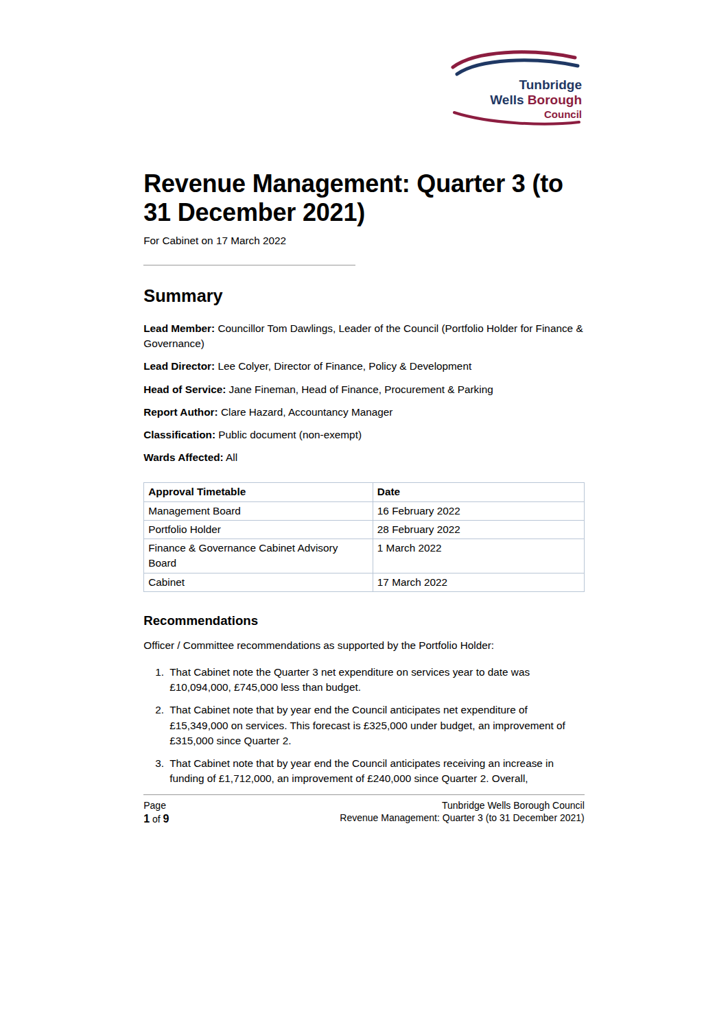Tunbridge Wells Borough Council
Revenue Management: Quarter 3 (to 31 December 2021)
For Cabinet on 17 March 2022
Summary
Lead Member: Councillor Tom Dawlings, Leader of the Council (Portfolio Holder for Finance & Governance)
Lead Director: Lee Colyer, Director of Finance, Policy & Development
Head of Service: Jane Fineman, Head of Finance, Procurement & Parking
Report Author: Clare Hazard, Accountancy Manager
Classification: Public document (non-exempt)
Wards Affected: All
| Approval Timetable | Date |
| --- | --- |
| Management Board | 16 February 2022 |
| Portfolio Holder | 28 February 2022 |
| Finance & Governance Cabinet Advisory Board | 1 March 2022 |
| Cabinet | 17 March 2022 |
Recommendations
Officer / Committee recommendations as supported by the Portfolio Holder:
That Cabinet note the Quarter 3 net expenditure on services year to date was £10,094,000, £745,000 less than budget.
That Cabinet note that by year end the Council anticipates net expenditure of £15,349,000 on services. This forecast is £325,000 under budget, an improvement of £315,000 since Quarter 2.
That Cabinet note that by year end the Council anticipates receiving an increase in funding of £1,712,000, an improvement of £240,000 since Quarter 2. Overall,
Page
1 of 9
Tunbridge Wells Borough Council
Revenue Management: Quarter 3 (to 31 December 2021)